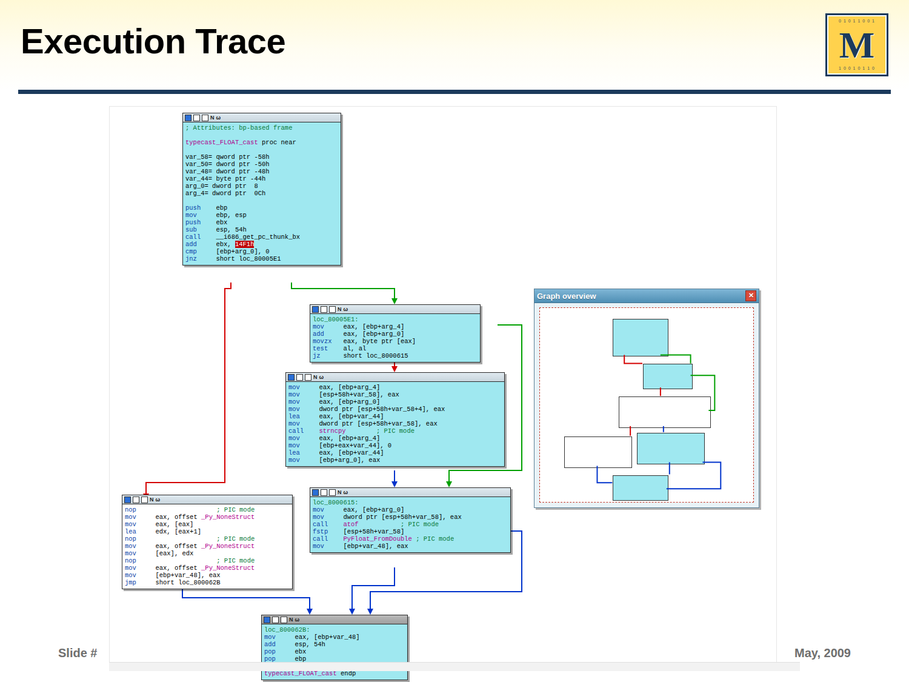Execution Trace
0 1 0 1 1 0 0 1
M
1 0 0 1 0 1 1 0
Nω
; Attributes: bp-based frame typecast_FLOAT_cast proc near var_58= qword ptr -58h var_50= dword ptr -50h var_48= dword ptr -48h var_44= byte ptr -44h arg_0= dword ptr 8 arg_4= dword ptr 0Ch push ebp mov ebp, esp push ebx sub esp, 54h call __i686_get_pc_thunk_bx add ebx, 14F1h cmp [ebp+arg_0], 0 jnz short loc_80005E1
Nω
loc_80005E1: mov eax, [ebp+arg_4] add eax, [ebp+arg_0] movzx eax, byte ptr [eax] test al, al jz short loc_8000615
Nω
mov eax, [ebp+arg_4] mov [esp+58h+var_58], eax mov eax, [ebp+arg_0] mov dword ptr [esp+58h+var_58+4], eax lea eax, [ebp+var_44] mov dword ptr [esp+58h+var_58], eax call strncpy ; PIC mode mov eax, [ebp+arg_4] mov [ebp+eax+var_44], 0 lea eax, [ebp+var_44] mov [ebp+arg_0], eax
Nω
nop ; PIC mode mov eax, offset _Py_NoneStruct mov eax, [eax] lea edx, [eax+1] nop ; PIC mode mov eax, offset _Py_NoneStruct mov [eax], edx nop ; PIC mode mov eax, offset _Py_NoneStruct mov [ebp+var_48], eax jmp short loc_800062B
Nω
loc_8000615: mov eax, [ebp+arg_0] mov dword ptr [esp+58h+var_58], eax call atof ; PIC mode fstp [esp+58h+var_58] call PyFloat_FromDouble ; PIC mode mov [ebp+var_48], eax
Nω
loc_800062B: mov eax, [ebp+var_48] add esp, 54h pop ebx pop ebp retn | typecast_FLOAT_cast endp
Graph overview✕
Slide #
May, 2009